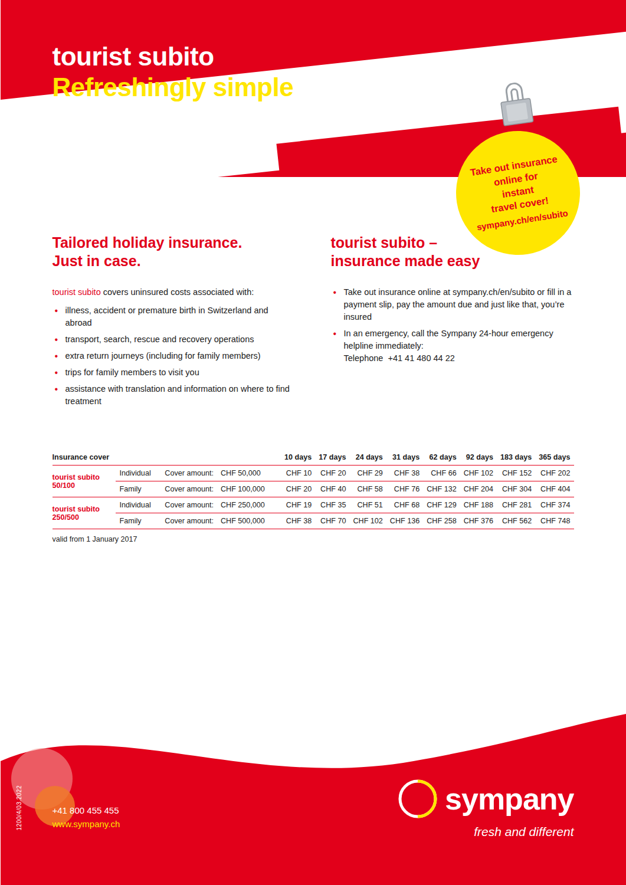tourist subitoRefreshingly simple
Take out insurance
online for
instant
travel cover! sympany.ch/en/subito
Tailored holiday insurance.
Just in case.
tourist subito covers uninsured costs associated with:
illness, accident or premature birth in Switzerland and abroad
transport, search, rescue and recovery operations
extra return journeys (including for family members)
trips for family members to visit you
assistance with translation and information on where to find treatment
tourist subito –
insurance made easy
Take out insurance online at sympany.ch/en/subito or fill in a payment slip, pay the amount due and just like that, you’re insured
In an emergency, call the Sympany 24-hour emergency helpline immediately:
Telephone +41 41 480 44 22
| Insurance cover | 10 days | 17 days | 24 days | 31 days | 62 days | 92 days | 183 days | 365 days |
| --- | --- | --- | --- | --- | --- | --- | --- | --- |
| tourist subito 50/100 | Individual | Cover amount: | CHF 50,000 | CHF 10 | CHF 20 | CHF 29 | CHF 38 | CHF 66 | CHF 102 | CHF 152 | CHF 202 |
| Family | Cover amount: | CHF 100,000 | CHF 20 | CHF 40 | CHF 58 | CHF 76 | CHF 132 | CHF 204 | CHF 304 | CHF 404 |
| tourist subito 250/500 | Individual | Cover amount: | CHF 250,000 | CHF 19 | CHF 35 | CHF 51 | CHF 68 | CHF 129 | CHF 188 | CHF 281 | CHF 374 |
| Family | Cover amount: | CHF 500,000 | CHF 38 | CHF 70 | CHF 102 | CHF 136 | CHF 258 | CHF 376 | CHF 562 | CHF 748 |
valid from 1 January 2017
1200/4/03.2022
+41 800 455 455
www.sympany.ch
sympany
fresh and different